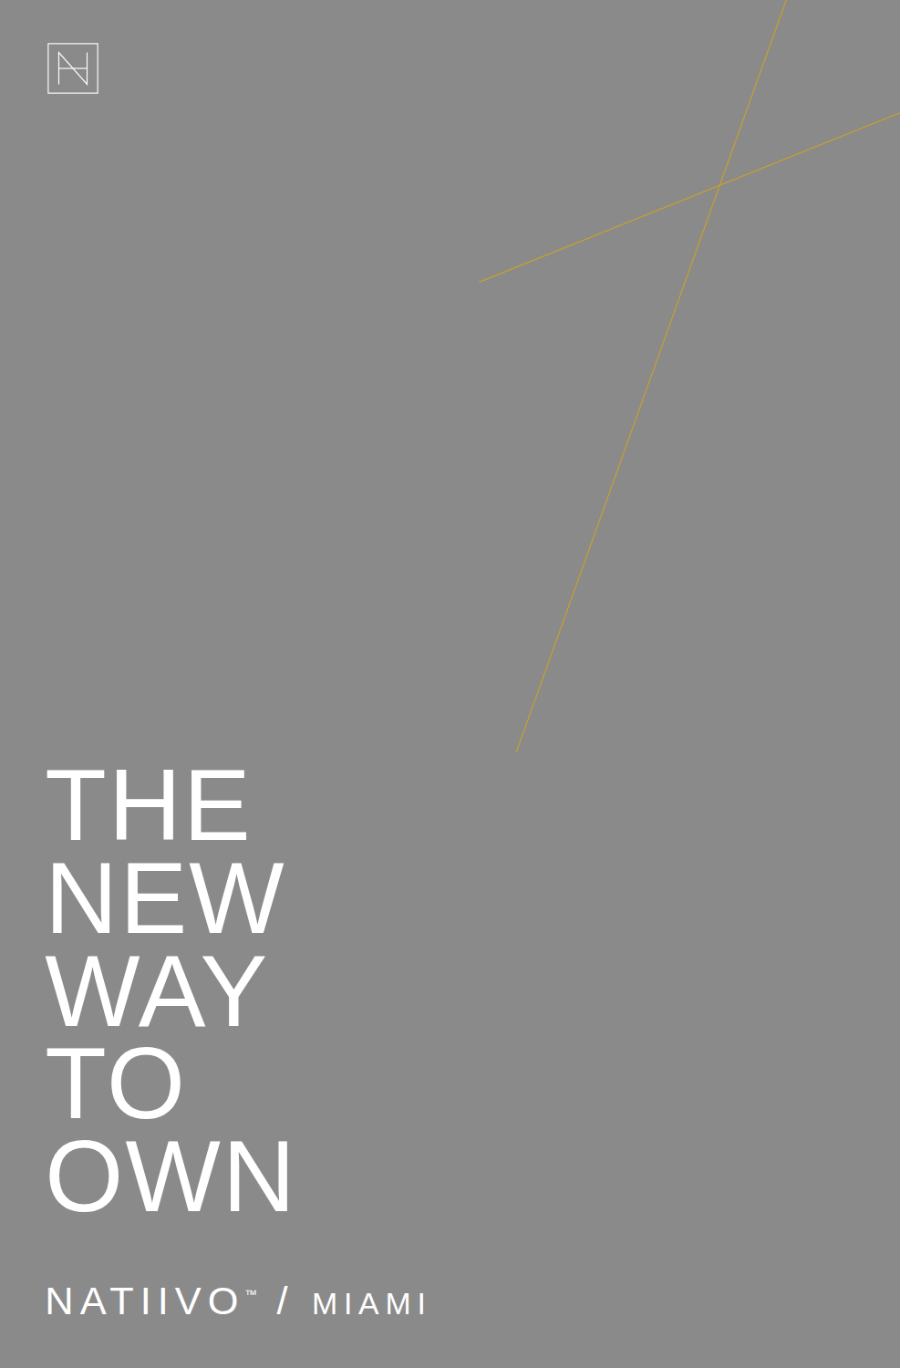The New Way To Own
Natiivo™ / Miami